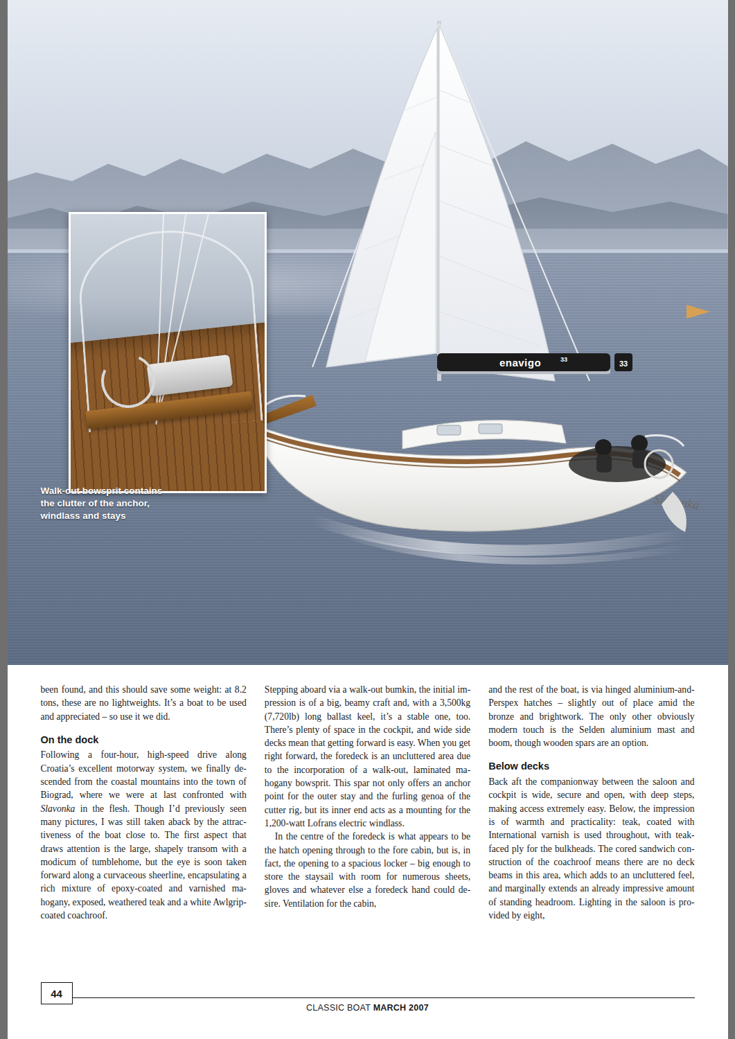enavigo 33 33 Slavonka
Walk-out bowsprit contains
the clutter of the anchor,
windlass and stays
been found, and this should save some weight: at 8.2 tons, these are no light­weights. It’s a boat to be used and appreciated – so use it we did.
On the dock
Following a four-hour, high-speed drive along Croatia’s excellent motorway sys­tem, we finally descended from the coastal mountains into the town of Biograd, where we were at last confronted with Slavonka in the flesh. Though I’d previously seen many pictures, I was still taken aback by the attractiveness of the boat close to. The first aspect that draws attention is the large, shapely transom with a modicum of tumble­home, but the eye is soon taken forward along a curvaceous sheerline, encapsulat­ing a rich mixture of epoxy-coated and varnished mahogany, exposed, weathered teak and a white Awlgrip-coated coachroof.
Stepping aboard via a walk-out bumkin, the initial impression is of a big, beamy craft and, with a 3,500kg (7,720lb) long ballast keel, it’s a stable one, too. There’s plenty of space in the cockpit, and wide side decks mean that getting forward is easy. When you get right forward, the fore­deck is an uncluttered area due to the incorporation of a walk-out, laminated mahogany bowsprit. This spar not only offers an anchor point for the outer stay and the furling genoa of the cutter rig, but its inner end acts as a mounting for the 1,200-watt Lofrans electric windlass.
In the centre of the foredeck is what appears to be the hatch opening through to the fore cabin, but is, in fact, the opening to a spacious locker – big enough to store the staysail with room for numerous sheets, gloves and whatever else a foredeck hand could desire. Ventilation for the cabin,
and the rest of the boat, is via hinged aluminium-and-Perspex hatches – slightly out of place amid the bronze and bright­work. The only other obviously modern touch is the Selden aluminium mast and boom, though wooden spars are an option.
Below decks
Back aft the companionway between the saloon and cockpit is wide, secure and open, with deep steps, making access extremely easy. Below, the impression is of warmth and practicality: teak, coated with International varnish is used throughout, with teak-faced ply for the bulkheads. The cored sandwich construction of the coachroof means there are no deck beams in this area, which adds to an uncluttered feel, and marginally extends an already impressive amount of standing headroom. Lighting in the saloon is provided by eight,
44
CLASSIC BOAT MARCH 2007